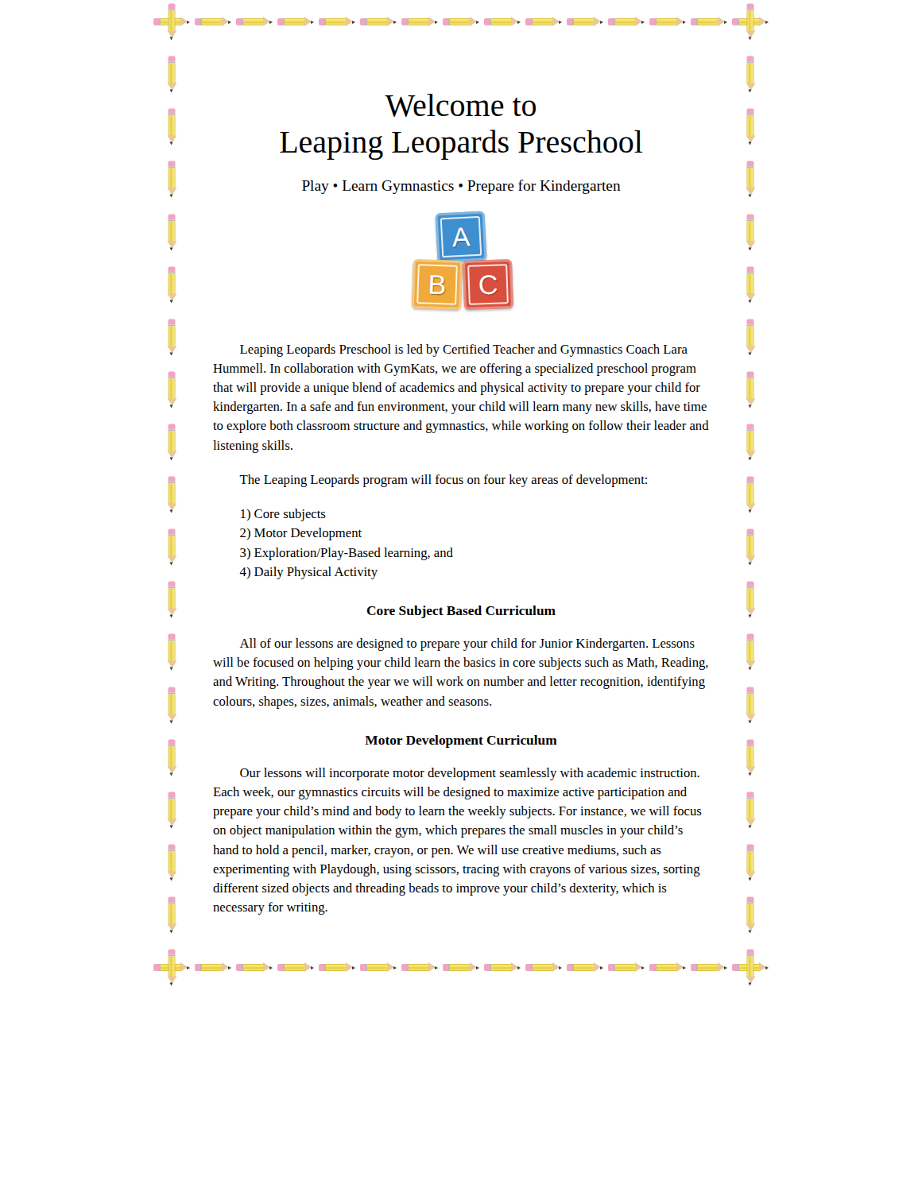Welcome to
Leaping Leopards Preschool
Play • Learn Gymnastics • Prepare for Kindergarten
A
B
C
Leaping Leopards Preschool is led by Certified Teacher and Gymnastics Coach Lara Hummell. In collaboration with GymKats, we are offering a specialized preschool program that will provide a unique blend of academics and physical activity to prepare your child for kindergarten. In a safe and fun environment, your child will learn many new skills, have time to explore both classroom structure and gymnastics, while working on follow their leader and listening skills.
The Leaping Leopards program will focus on four key areas of development:
1) Core subjects
2) Motor Development
3) Exploration/Play-Based learning, and
4) Daily Physical Activity
Core Subject Based Curriculum
All of our lessons are designed to prepare your child for Junior Kindergarten. Lessons will be focused on helping your child learn the basics in core subjects such as Math, Reading, and Writing. Throughout the year we will work on number and letter recognition, identifying colours, shapes, sizes, animals, weather and seasons.
Motor Development Curriculum
Our lessons will incorporate motor development seamlessly with academic instruction. Each week, our gymnastics circuits will be designed to maximize active participation and prepare your child’s mind and body to learn the weekly subjects. For instance, we will focus on object manipulation within the gym, which prepares the small muscles in your child’s hand to hold a pencil, marker, crayon, or pen. We will use creative mediums, such as experimenting with Playdough, using scissors, tracing with crayons of various sizes, sorting different sized objects and threading beads to improve your child’s dexterity, which is necessary for writing.